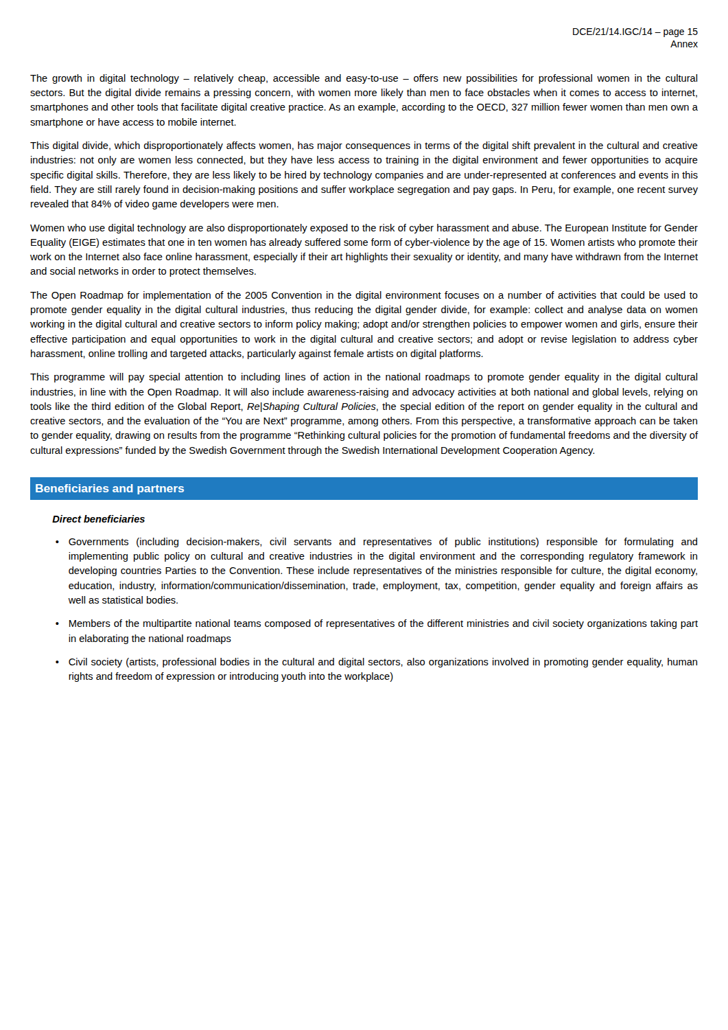DCE/21/14.IGC/14 – page 15
Annex
The growth in digital technology – relatively cheap, accessible and easy-to-use – offers new possibilities for professional women in the cultural sectors. But the digital divide remains a pressing concern, with women more likely than men to face obstacles when it comes to access to internet, smartphones and other tools that facilitate digital creative practice. As an example, according to the OECD, 327 million fewer women than men own a smartphone or have access to mobile internet.
This digital divide, which disproportionately affects women, has major consequences in terms of the digital shift prevalent in the cultural and creative industries: not only are women less connected, but they have less access to training in the digital environment and fewer opportunities to acquire specific digital skills. Therefore, they are less likely to be hired by technology companies and are under-represented at conferences and events in this field. They are still rarely found in decision-making positions and suffer workplace segregation and pay gaps. In Peru, for example, one recent survey revealed that 84% of video game developers were men.
Women who use digital technology are also disproportionately exposed to the risk of cyber harassment and abuse. The European Institute for Gender Equality (EIGE) estimates that one in ten women has already suffered some form of cyber-violence by the age of 15. Women artists who promote their work on the Internet also face online harassment, especially if their art highlights their sexuality or identity, and many have withdrawn from the Internet and social networks in order to protect themselves.
The Open Roadmap for implementation of the 2005 Convention in the digital environment focuses on a number of activities that could be used to promote gender equality in the digital cultural industries, thus reducing the digital gender divide, for example: collect and analyse data on women working in the digital cultural and creative sectors to inform policy making; adopt and/or strengthen policies to empower women and girls, ensure their effective participation and equal opportunities to work in the digital cultural and creative sectors; and adopt or revise legislation to address cyber harassment, online trolling and targeted attacks, particularly against female artists on digital platforms.
This programme will pay special attention to including lines of action in the national roadmaps to promote gender equality in the digital cultural industries, in line with the Open Roadmap. It will also include awareness-raising and advocacy activities at both national and global levels, relying on tools like the third edition of the Global Report, Re|Shaping Cultural Policies, the special edition of the report on gender equality in the cultural and creative sectors, and the evaluation of the “You are Next” programme, among others. From this perspective, a transformative approach can be taken to gender equality, drawing on results from the programme “Rethinking cultural policies for the promotion of fundamental freedoms and the diversity of cultural expressions” funded by the Swedish Government through the Swedish International Development Cooperation Agency.
Beneficiaries and partners
Direct beneficiaries
Governments (including decision-makers, civil servants and representatives of public institutions) responsible for formulating and implementing public policy on cultural and creative industries in the digital environment and the corresponding regulatory framework in developing countries Parties to the Convention. These include representatives of the ministries responsible for culture, the digital economy, education, industry, information/communication/dissemination, trade, employment, tax, competition, gender equality and foreign affairs as well as statistical bodies.
Members of the multipartite national teams composed of representatives of the different ministries and civil society organizations taking part in elaborating the national roadmaps
Civil society (artists, professional bodies in the cultural and digital sectors, also organizations involved in promoting gender equality, human rights and freedom of expression or introducing youth into the workplace)